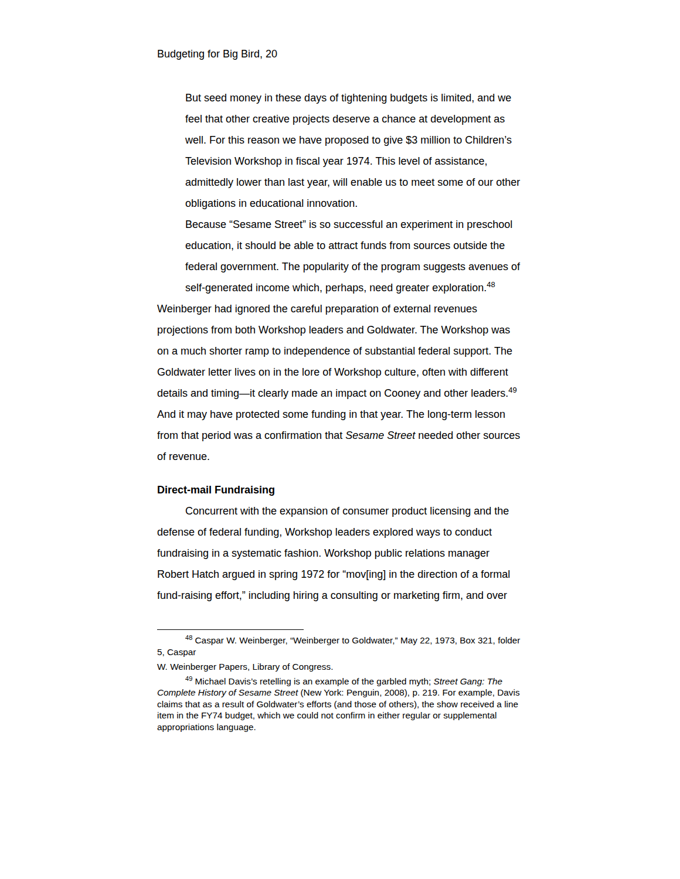Budgeting for Big Bird, 20
But seed money in these days of tightening budgets is limited, and we feel that other creative projects deserve a chance at development as well. For this reason we have proposed to give $3 million to Children’s Television Workshop in fiscal year 1974. This level of assistance, admittedly lower than last year, will enable us to meet some of our other obligations in educational innovation.
Because “Sesame Street” is so successful an experiment in preschool education, it should be able to attract funds from sources outside the federal government. The popularity of the program suggests avenues of self-generated income which, perhaps, need greater exploration.48
Weinberger had ignored the careful preparation of external revenues projections from both Workshop leaders and Goldwater. The Workshop was on a much shorter ramp to independence of substantial federal support. The Goldwater letter lives on in the lore of Workshop culture, often with different details and timing—it clearly made an impact on Cooney and other leaders.49 And it may have protected some funding in that year. The long-term lesson from that period was a confirmation that Sesame Street needed other sources of revenue.
Direct-mail Fundraising
Concurrent with the expansion of consumer product licensing and the defense of federal funding, Workshop leaders explored ways to conduct fundraising in a systematic fashion. Workshop public relations manager Robert Hatch argued in spring 1972 for “mov[ing] in the direction of a formal fund-raising effort,” including hiring a consulting or marketing firm, and over
48 Caspar W. Weinberger, “Weinberger to Goldwater,” May 22, 1973, Box 321, folder 5, Caspar
W. Weinberger Papers, Library of Congress.
49 Michael Davis’s retelling is an example of the garbled myth; Street Gang: The Complete History of Sesame Street (New York: Penguin, 2008), p. 219. For example, Davis claims that as a result of Goldwater’s efforts (and those of others), the show received a line item in the FY74 budget, which we could not confirm in either regular or supplemental appropriations language.